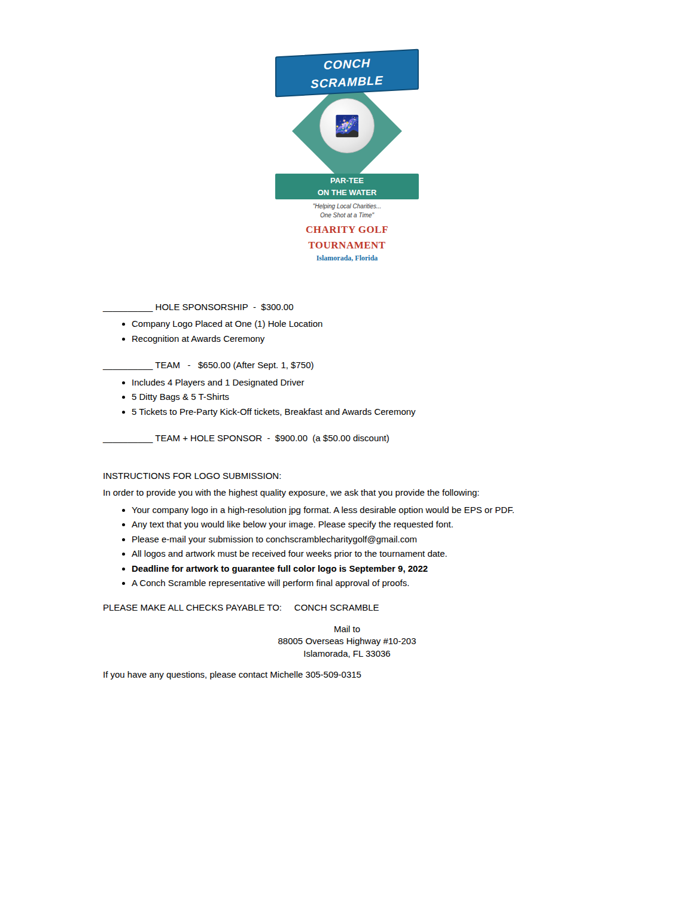CONCH
SCRAMBLE
🌌
PAR-TEE
ON THE WATER
"Helping Local Charities...
One Shot at a Time"
CHARITY GOLF TOURNAMENT
Islamorada, Florida
__________ HOLE SPONSORSHIP - $300.00
Company Logo Placed at One (1) Hole Location
Recognition at Awards Ceremony
__________ TEAM - $650.00 (After Sept. 1, $750)
Includes 4 Players and 1 Designated Driver
5 Ditty Bags & 5 T-Shirts
5 Tickets to Pre-Party Kick-Off tickets, Breakfast and Awards Ceremony
__________ TEAM + HOLE SPONSOR - $900.00 (a $50.00 discount)
INSTRUCTIONS FOR LOGO SUBMISSION:
In order to provide you with the highest quality exposure, we ask that you provide the following:
Your company logo in a high-resolution jpg format. A less desirable option would be EPS or PDF.
Any text that you would like below your image. Please specify the requested font.
Please e-mail your submission to conchscramblecharitygolf@gmail.com
All logos and artwork must be received four weeks prior to the tournament date.
Deadline for artwork to guarantee full color logo is September 9, 2022
A Conch Scramble representative will perform final approval of proofs.
PLEASE MAKE ALL CHECKS PAYABLE TO: CONCH SCRAMBLE
Mail to
88005 Overseas Highway #10-203
Islamorada, FL 33036
If you have any questions, please contact Michelle 305-509-0315